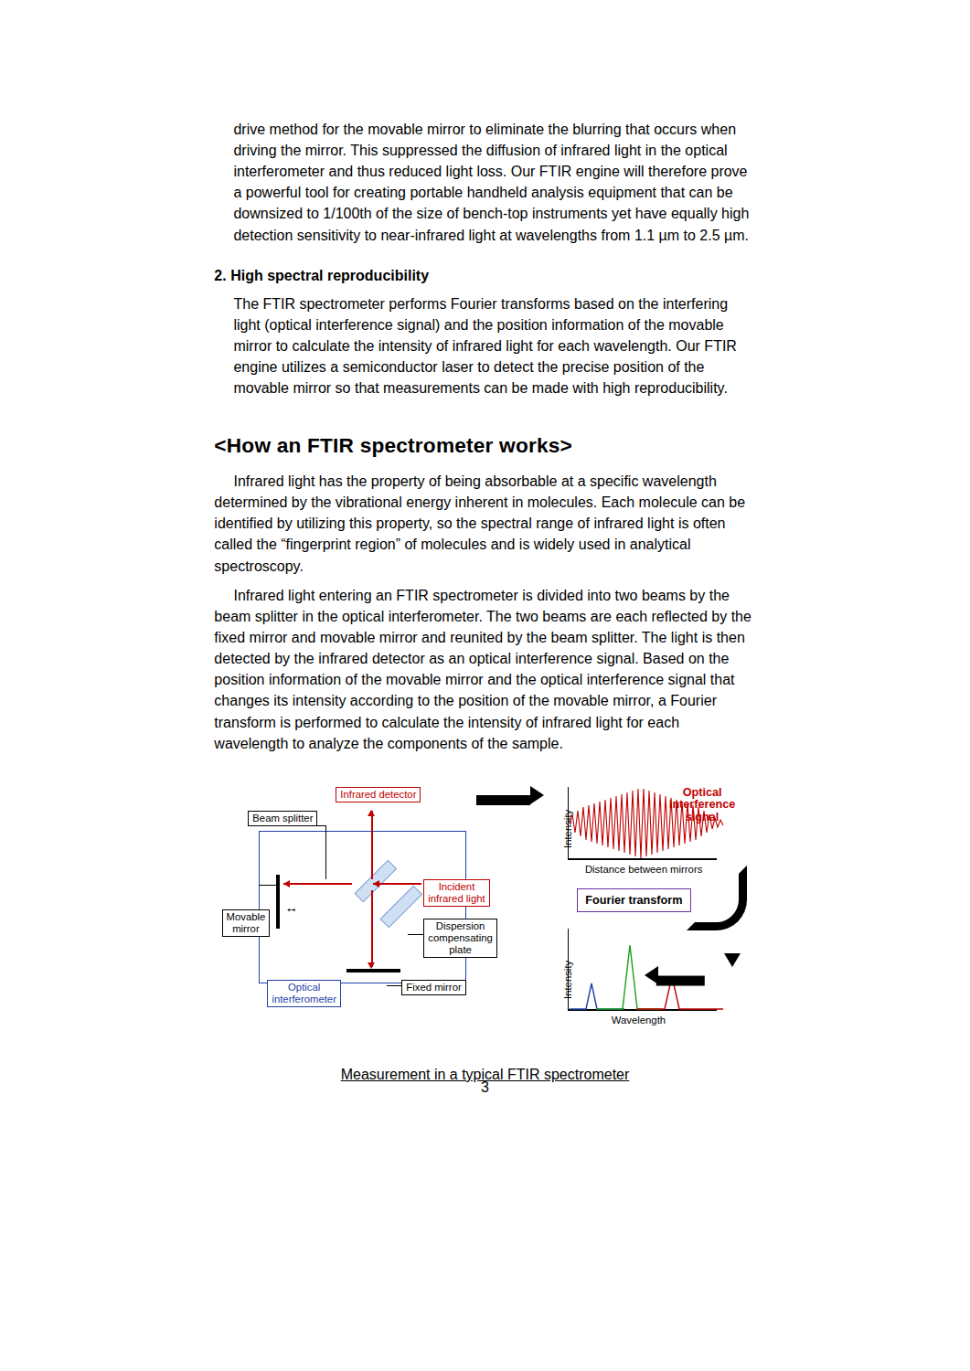drive method for the movable mirror to eliminate the blurring that occurs when driving the mirror. This suppressed the diffusion of infrared light in the optical interferometer and thus reduced light loss. Our FTIR engine will therefore prove a powerful tool for creating portable handheld analysis equipment that can be downsized to 1/100th of the size of bench-top instruments yet have equally high detection sensitivity to near-infrared light at wavelengths from 1.1 µm to 2.5 µm.
2. High spectral reproducibility
The FTIR spectrometer performs Fourier transforms based on the interfering light (optical interference signal) and the position information of the movable mirror to calculate the intensity of infrared light for each wavelength. Our FTIR engine utilizes a semiconductor laser to detect the precise position of the movable mirror so that measurements can be made with high reproducibility.
<How an FTIR spectrometer works>
Infrared light has the property of being absorbable at a specific wavelength determined by the vibrational energy inherent in molecules. Each molecule can be identified by utilizing this property, so the spectral range of infrared light is often called the “fingerprint region” of molecules and is widely used in analytical spectroscopy.
Infrared light entering an FTIR spectrometer is divided into two beams by the beam splitter in the optical interferometer. The two beams are each reflected by the fixed mirror and movable mirror and reunited by the beam splitter. The light is then detected by the infrared detector as an optical interference signal. Based on the position information of the movable mirror and the optical interference signal that changes its intensity according to the position of the movable mirror, a Fourier transform is performed to calculate the intensity of infrared light for each wavelength to analyze the components of the sample.
Infrared detector
Beam splitter
Movable
mirror
Incident
infrared light
Dispersion
compensating
plate
Fixed mirror
Optical
interferometer
↔
Intensity
Distance between mirrors
Optical
interference
signal
Fourier transform
Intensity
Wavelength
Measurement in a typical FTIR spectrometer
3